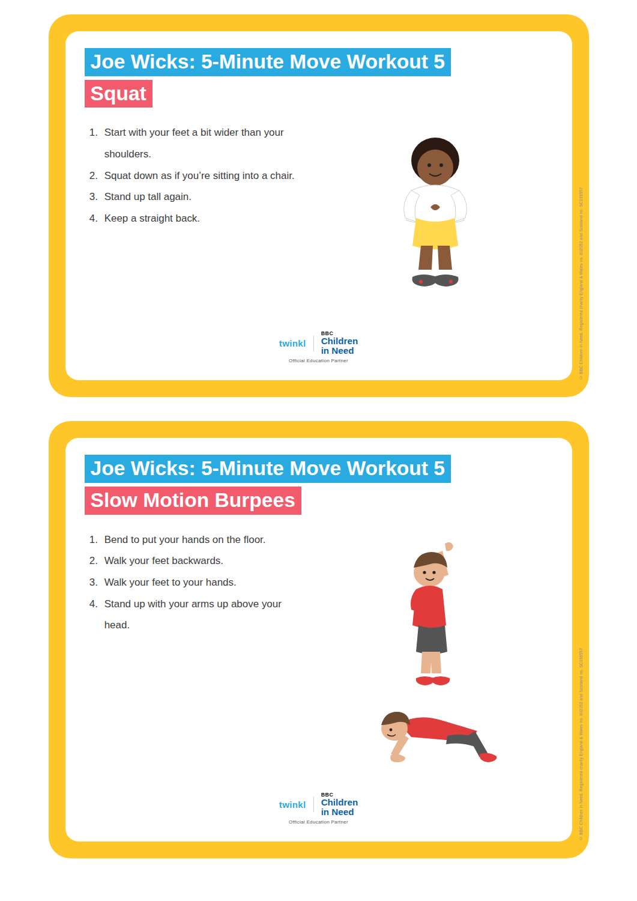Joe Wicks: 5-Minute Move Workout 5
Squat
Start with your feet a bit wider than your shoulders.
Squat down as if you’re sitting into a chair.
Stand up tall again.
Keep a straight back.
twinkl BBC Children in Need
Official Education Partner
© BBC Children in Need. Registered charity England & Wales no. 802052 and Scotland no. SC039557
Joe Wicks: 5-Minute Move Workout 5
Slow Motion Burpees
Bend to put your hands on the floor.
Walk your feet backwards.
Walk your feet to your hands.
Stand up with your arms up above your head.
twinkl BBC Children in Need
Official Education Partner
© BBC Children in Need. Registered charity England & Wales no. 802052 and Scotland no. SC039557